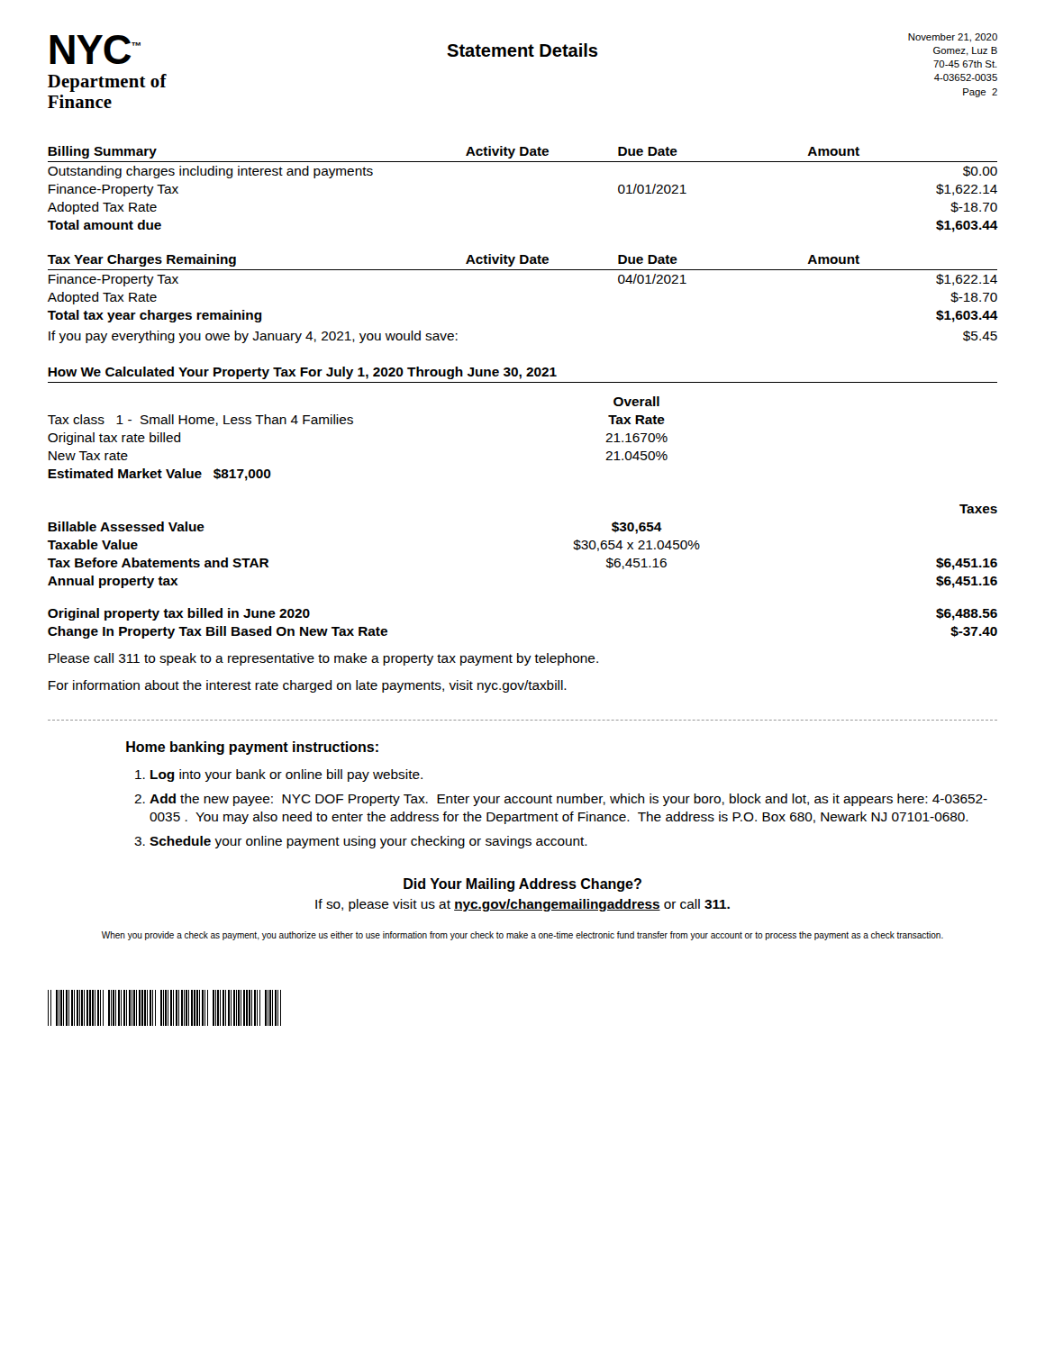NYC™
Department of Finance
Statement Details
November 21, 2020
Gomez, Luz B
70-45 67th St.
4-03652-0035
Page 2
| Billing Summary | Activity Date | Due Date | Amount |
| --- | --- | --- | --- |
| Outstanding charges including interest and payments | | | $0.00 |
| Finance-Property Tax | | 01/01/2021 | $1,622.14 |
| Adopted Tax Rate | | | $-18.70 |
| Total amount due | | | $1,603.44 |
| Tax Year Charges Remaining | Activity Date | Due Date | Amount |
| --- | --- | --- | --- |
| Finance-Property Tax | | 04/01/2021 | $1,622.14 |
| Adopted Tax Rate | | | $-18.70 |
| Total tax year charges remaining | | | $1,603.44 |
| If you pay everything you owe by January 4, 2021, you would save: | $5.45 |
How We Calculated Your Property Tax For July 1, 2020 Through June 30, 2021
| | Overall | |
| Tax class 1 - Small Home, Less Than 4 Families | Tax Rate | |
| Original tax rate billed | 21.1670% | |
| New Tax rate | 21.0450% | |
| Estimated Market Value $817,000 | | |
| | | Taxes |
| Billable Assessed Value | $30,654 | |
| Taxable Value | $30,654 x 21.0450% | |
| Tax Before Abatements and STAR | $6,451.16 | $6,451.16 |
| Annual property tax | | $6,451.16 |
| Original property tax billed in June 2020 | | $6,488.56 |
| Change In Property Tax Bill Based On New Tax Rate | | $-37.40 |
Please call 311 to speak to a representative to make a property tax payment by telephone.
For information about the interest rate charged on late payments, visit nyc.gov/taxbill.
Home banking payment instructions:
Log into your bank or online bill pay website.
Add the new payee: NYC DOF Property Tax. Enter your account number, which is your boro, block and lot, as it appears here: 4-03652-0035 . You may also need to enter the address for the Department of Finance. The address is P.O. Box 680, Newark NJ 07101-0680.
Schedule your online payment using your checking or savings account.
Did Your Mailing Address Change?
If so, please visit us at nyc.gov/changemailingaddress or call 311.
When you provide a check as payment, you authorize us either to use information from your check to make a one-time electronic fund transfer from your account or to process the payment as a check transaction.